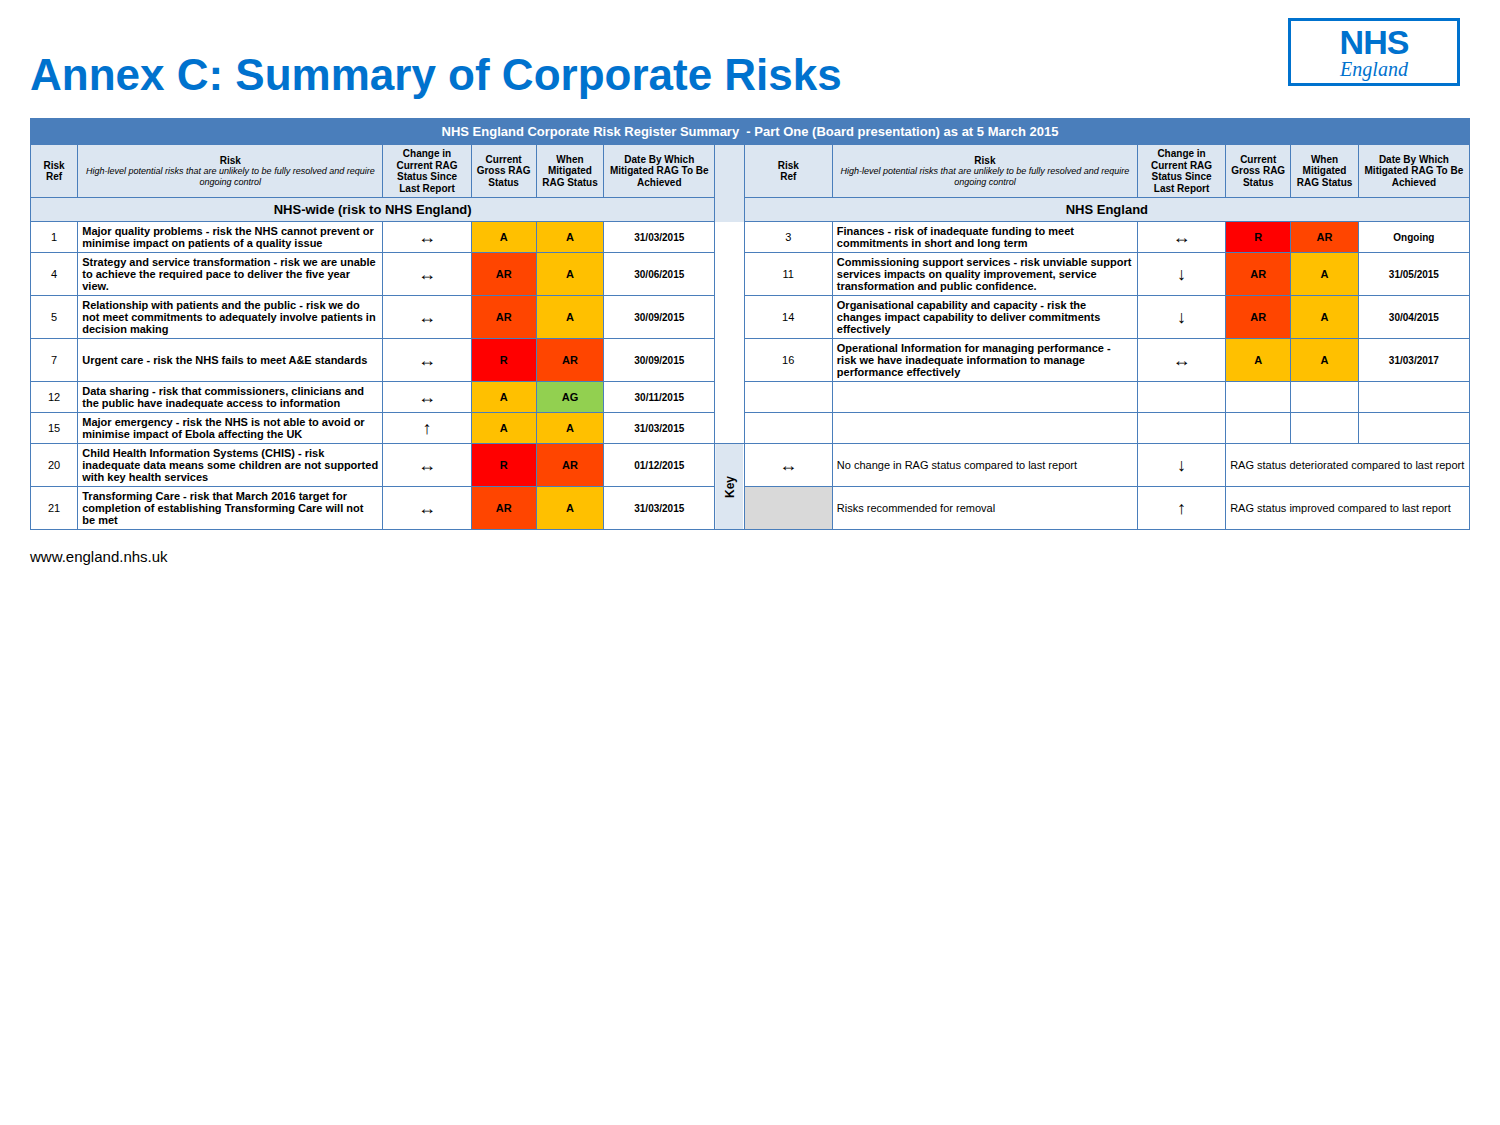NHS
England
Annex C: Summary of Corporate Risks
| NHS England Corporate Risk Register Summary - Part One (Board presentation) as at 5 March 2015 |
| Risk Ref | Risk High-level potential risks that are unlikely to be fully resolved and require ongoing control | Change in Current RAG Status Since Last Report | Current Gross RAG Status | When Mitigated RAG Status | Date By Which Mitigated RAG To Be Achieved | | Risk Ref | Risk High-level potential risks that are unlikely to be fully resolved and require ongoing control | Change in Current RAG Status Since Last Report | Current Gross RAG Status | When Mitigated RAG Status | Date By Which Mitigated RAG To Be Achieved |
| NHS-wide (risk to NHS England) | | NHS England |
| 1 | Major quality problems - risk the NHS cannot prevent or minimise impact on patients of a quality issue | ↔ | A | A | 31/03/2015 | | 3 | Finances - risk of inadequate funding to meet commitments in short and long term | ↔ | R | AR | Ongoing |
| 4 | Strategy and service transformation - risk we are unable to achieve the required pace to deliver the five year view. | ↔ | AR | A | 30/06/2015 | | 11 | Commissioning support services - risk unviable support services impacts on quality improvement, service transformation and public confidence. | ↓ | AR | A | 31/05/2015 |
| 5 | Relationship with patients and the public - risk we do not meet commitments to adequately involve patients in decision making | ↔ | AR | A | 30/09/2015 | | 14 | Organisational capability and capacity - risk the changes impact capability to deliver commitments effectively | ↓ | AR | A | 30/04/2015 |
| 7 | Urgent care - risk the NHS fails to meet A&E standards | ↔ | R | AR | 30/09/2015 | | 16 | Operational Information for managing performance - risk we have inadequate information to manage performance effectively | ↔ | A | A | 31/03/2017 |
| 12 | Data sharing - risk that commissioners, clinicians and the public have inadequate access to information | ↔ | A | AG | 30/11/2015 | | | | | | | |
| 15 | Major emergency - risk the NHS is not able to avoid or minimise impact of Ebola affecting the UK | ↑ | A | A | 31/03/2015 | | | | | | | |
| 20 | Child Health Information Systems (CHIS) - risk inadequate data means some children are not supported with key health services | ↔ | R | AR | 01/12/2015 | Key | ↔ | No change in RAG status compared to last report | ↓ | RAG status deteriorated compared to last report |
| 21 | Transforming Care - risk that March 2016 target for completion of establishing Transforming Care will not be met | ↔ | AR | A | 31/03/2015 | | Risks recommended for removal | ↑ | RAG status improved compared to last report |
www.england.nhs.uk